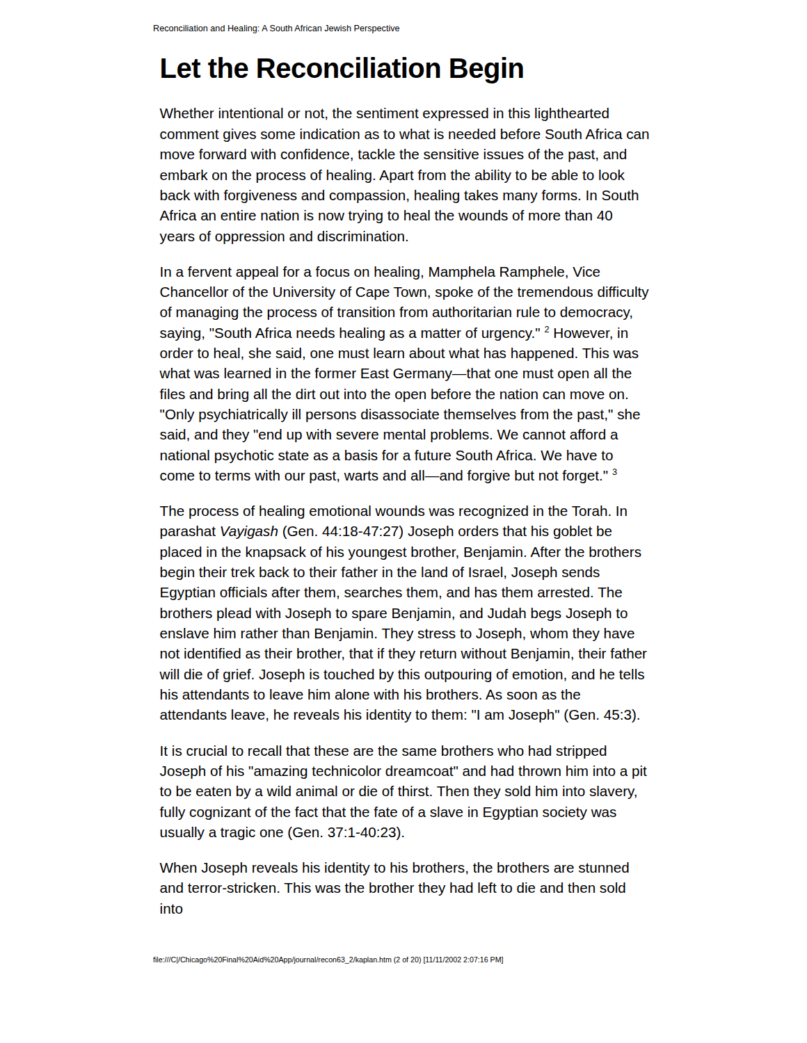Reconciliation and Healing: A South African Jewish Perspective
Let the Reconciliation Begin
Whether intentional or not, the sentiment expressed in this lighthearted comment gives some indication as to what is needed before South Africa can move forward with confidence, tackle the sensitive issues of the past, and embark on the process of healing. Apart from the ability to be able to look back with forgiveness and compassion, healing takes many forms. In South Africa an entire nation is now trying to heal the wounds of more than 40 years of oppression and discrimination.
In a fervent appeal for a focus on healing, Mamphela Ramphele, Vice Chancellor of the University of Cape Town, spoke of the tremendous difficulty of managing the process of transition from authoritarian rule to democracy, saying, "South Africa needs healing as a matter of urgency." 2 However, in order to heal, she said, one must learn about what has happened. This was what was learned in the former East Germany—that one must open all the files and bring all the dirt out into the open before the nation can move on. "Only psychiatrically ill persons disassociate themselves from the past," she said, and they "end up with severe mental problems. We cannot afford a national psychotic state as a basis for a future South Africa. We have to come to terms with our past, warts and all—and forgive but not forget." 3
The process of healing emotional wounds was recognized in the Torah. In parashat Vayigash (Gen. 44:18-47:27) Joseph orders that his goblet be placed in the knapsack of his youngest brother, Benjamin. After the brothers begin their trek back to their father in the land of Israel, Joseph sends Egyptian officials after them, searches them, and has them arrested. The brothers plead with Joseph to spare Benjamin, and Judah begs Joseph to enslave him rather than Benjamin. They stress to Joseph, whom they have not identified as their brother, that if they return without Benjamin, their father will die of grief. Joseph is touched by this outpouring of emotion, and he tells his attendants to leave him alone with his brothers. As soon as the attendants leave, he reveals his identity to them: "I am Joseph" (Gen. 45:3).
It is crucial to recall that these are the same brothers who had stripped Joseph of his "amazing technicolor dreamcoat" and had thrown him into a pit to be eaten by a wild animal or die of thirst. Then they sold him into slavery, fully cognizant of the fact that the fate of a slave in Egyptian society was usually a tragic one (Gen. 37:1-40:23).
When Joseph reveals his identity to his brothers, the brothers are stunned and terror-stricken. This was the brother they had left to die and then sold into
file:///C|/Chicago%20Final%20Aid%20App/journal/recon63_2/kaplan.htm (2 of 20) [11/11/2002 2:07:16 PM]